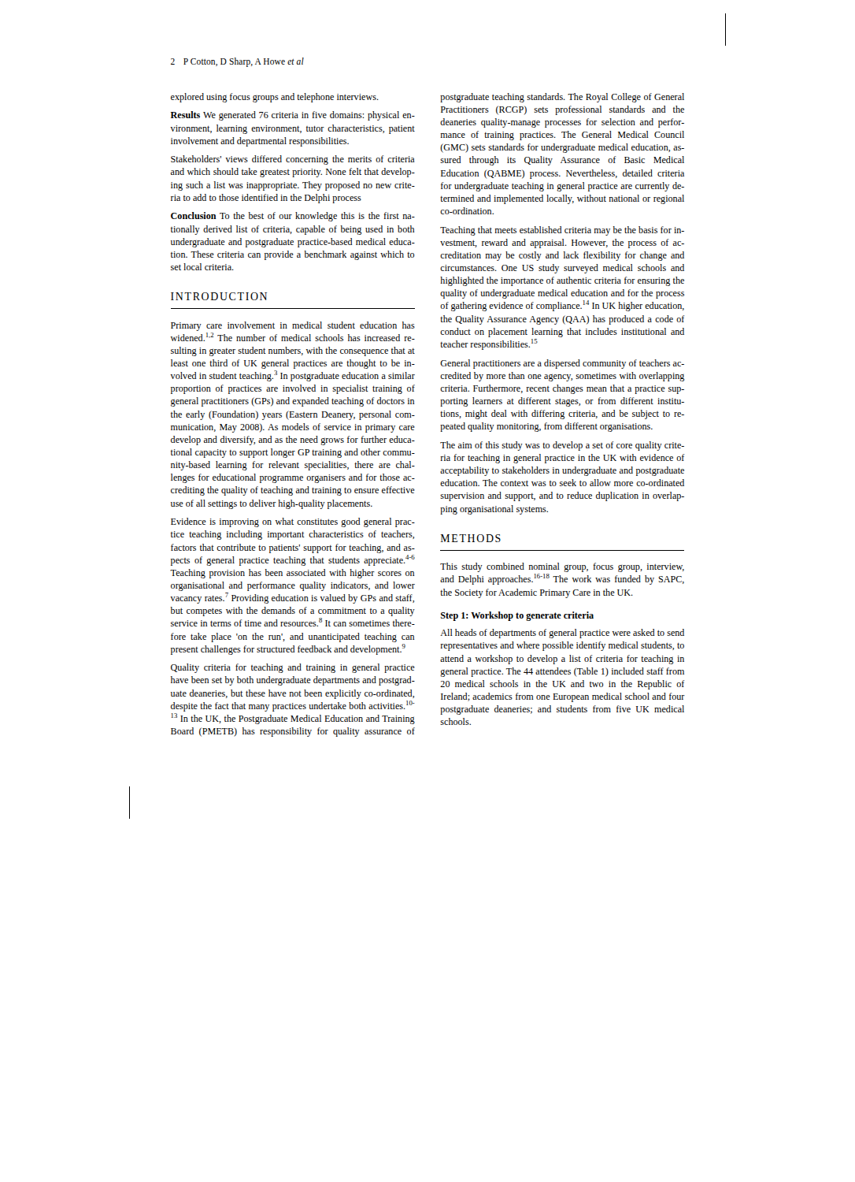2 P Cotton, D Sharp, A Howe et al
explored using focus groups and telephone interviews.
Results We generated 76 criteria in five domains: physical environment, learning environment, tutor characteristics, patient involvement and departmental responsibilities.
Stakeholders' views differed concerning the merits of criteria and which should take greatest priority. None felt that developing such a list was inappropriate. They proposed no new criteria to add to those identified in the Delphi process
Conclusion To the best of our knowledge this is the first nationally derived list of criteria, capable of being used in both undergraduate and postgraduate practice-based medical education. These criteria can provide a benchmark against which to set local criteria.
INTRODUCTION
Primary care involvement in medical student education has widened.1,2 The number of medical schools has increased resulting in greater student numbers, with the consequence that at least one third of UK general practices are thought to be involved in student teaching.3 In postgraduate education a similar proportion of practices are involved in specialist training of general practitioners (GPs) and expanded teaching of doctors in the early (Foundation) years (Eastern Deanery, personal communication, May 2008). As models of service in primary care develop and diversify, and as the need grows for further educational capacity to support longer GP training and other community-based learning for relevant specialities, there are challenges for educational programme organisers and for those accrediting the quality of teaching and training to ensure effective use of all settings to deliver high-quality placements.
Evidence is improving on what constitutes good general practice teaching including important characteristics of teachers, factors that contribute to patients' support for teaching, and aspects of general practice teaching that students appreciate.4-6 Teaching provision has been associated with higher scores on organisational and performance quality indicators, and lower vacancy rates.7 Providing education is valued by GPs and staff, but competes with the demands of a commitment to a quality service in terms of time and resources.8 It can sometimes therefore take place 'on the run', and unanticipated teaching can present challenges for structured feedback and development.9
Quality criteria for teaching and training in general practice have been set by both undergraduate departments and postgraduate deaneries, but these have not been explicitly co-ordinated, despite the fact that many practices undertake both activities.10-13 In the UK, the Postgraduate Medical Education and Training Board (PMETB) has responsibility for quality assurance of postgraduate teaching standards. The Royal College of General Practitioners (RCGP) sets professional standards and the deaneries quality-manage processes for selection and performance of training practices. The General Medical Council (GMC) sets standards for undergraduate medical education, assured through its Quality Assurance of Basic Medical Education (QABME) process. Nevertheless, detailed criteria for undergraduate teaching in general practice are currently determined and implemented locally, without national or regional co-ordination.
Teaching that meets established criteria may be the basis for investment, reward and appraisal. However, the process of accreditation may be costly and lack flexibility for change and circumstances. One US study surveyed medical schools and highlighted the importance of authentic criteria for ensuring the quality of undergraduate medical education and for the process of gathering evidence of compliance.14 In UK higher education, the Quality Assurance Agency (QAA) has produced a code of conduct on placement learning that includes institutional and teacher responsibilities.15
General practitioners are a dispersed community of teachers accredited by more than one agency, sometimes with overlapping criteria. Furthermore, recent changes mean that a practice supporting learners at different stages, or from different institutions, might deal with differing criteria, and be subject to repeated quality monitoring, from different organisations.
The aim of this study was to develop a set of core quality criteria for teaching in general practice in the UK with evidence of acceptability to stakeholders in undergraduate and postgraduate education. The context was to seek to allow more co-ordinated supervision and support, and to reduce duplication in overlapping organisational systems.
METHODS
This study combined nominal group, focus group, interview, and Delphi approaches.16-18 The work was funded by SAPC, the Society for Academic Primary Care in the UK.
Step 1: Workshop to generate criteria
All heads of departments of general practice were asked to send representatives and where possible identify medical students, to attend a workshop to develop a list of criteria for teaching in general practice. The 44 attendees (Table 1) included staff from 20 medical schools in the UK and two in the Republic of Ireland; academics from one European medical school and four postgraduate deaneries; and students from five UK medical schools.